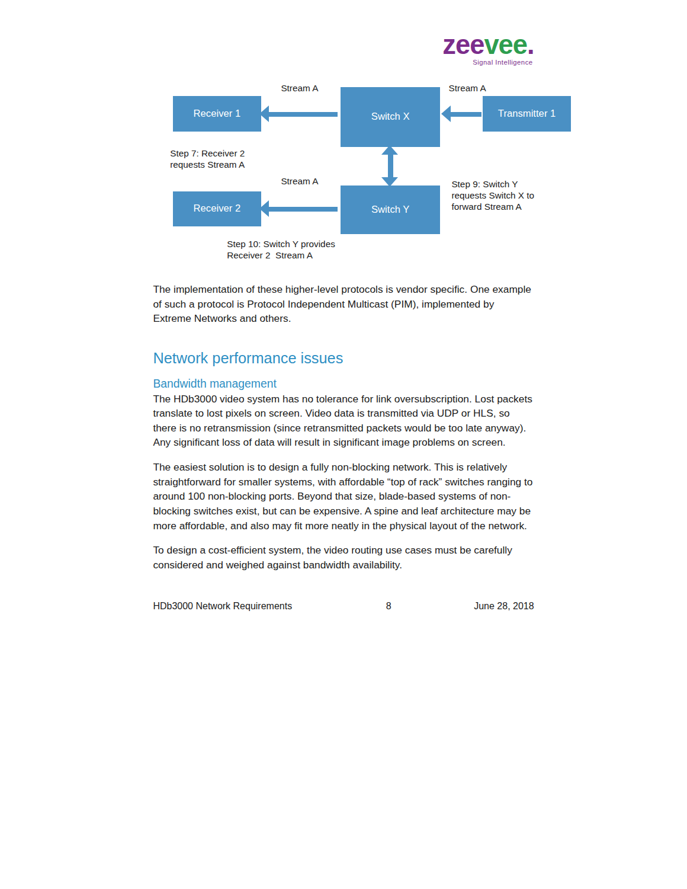zee vee.
Signal Intelligence
Receiver 1
Switch X
Transmitter 1
Receiver 2
Switch Y
Stream A
Stream A
Stream A
Step 7: Receiver 2
requests Stream A
Step 9: Switch Y
requests Switch X to
forward Stream A
Step 10: Switch Y provides
Receiver 2 Stream A
The implementation of these higher-level protocols is vendor specific. One example of such a protocol is Protocol Independent Multicast (PIM), implemented by Extreme Networks and others.
Network performance issues
Bandwidth management
The HDb3000 video system has no tolerance for link oversubscription. Lost packets translate to lost pixels on screen. Video data is transmitted via UDP or HLS, so there is no retransmission (since retransmitted packets would be too late anyway). Any significant loss of data will result in significant image problems on screen.
The easiest solution is to design a fully non-blocking network. This is relatively straightforward for smaller systems, with affordable “top of rack” switches ranging to around 100 non-blocking ports. Beyond that size, blade-based systems of non-blocking switches exist, but can be expensive. A spine and leaf architecture may be more affordable, and also may fit more neatly in the physical layout of the network.
To design a cost-efficient system, the video routing use cases must be carefully considered and weighed against bandwidth availability.
HDb3000 Network Requirements
8
June 28, 2018